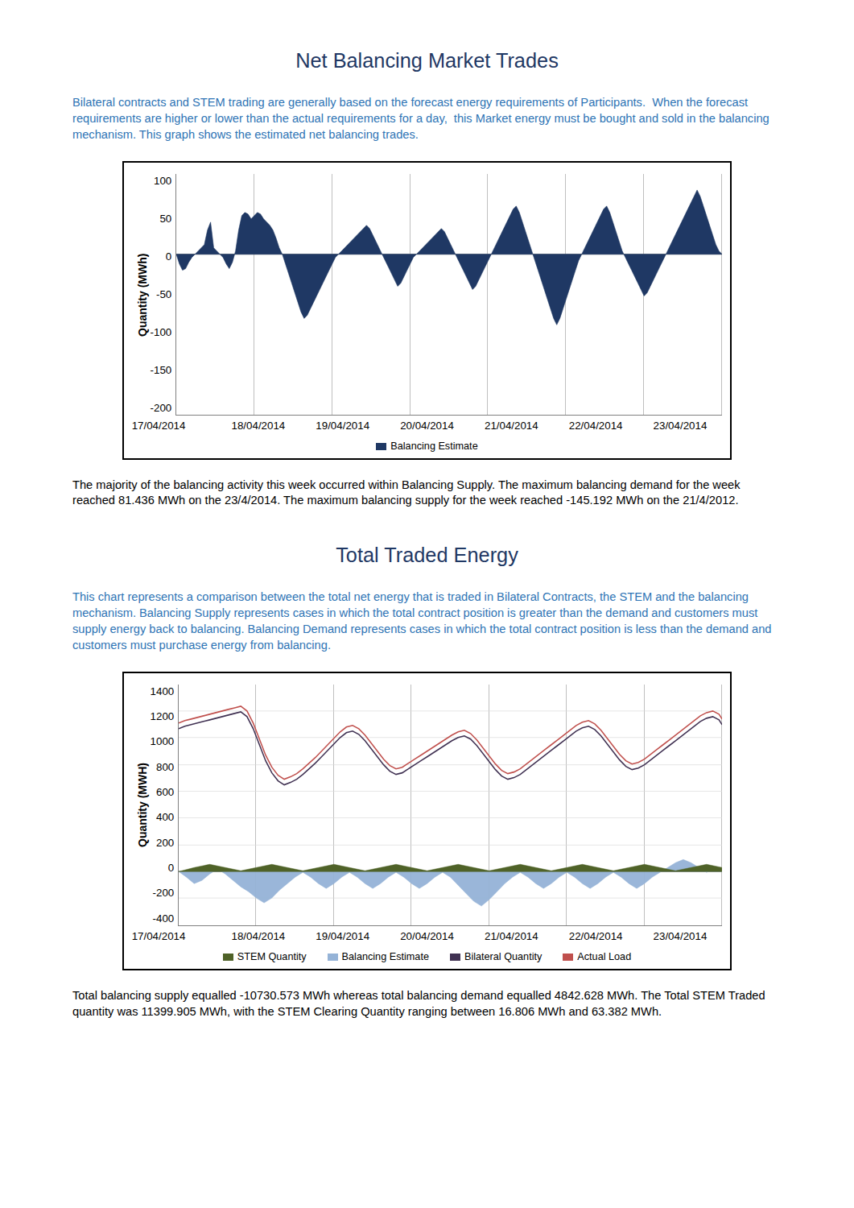Net Balancing Market Trades
Bilateral contracts and STEM trading are generally based on the forecast energy requirements of Participants. When the forecast requirements are higher or lower than the actual requirements for a day, this Market energy must be bought and sold in the balancing mechanism. This graph shows the estimated net balancing trades.
Quantity (MWh)
100 50 0 -50 -100 -150 -200
17/04/2014 18/04/2014 19/04/2014 20/04/2014 21/04/2014 22/04/2014 23/04/2014
Balancing Estimate
The majority of the balancing activity this week occurred within Balancing Supply. The maximum balancing demand for the week reached 81.436 MWh on the 23/4/2014. The maximum balancing supply for the week reached -145.192 MWh on the 21/4/2012.
Total Traded Energy
This chart represents a comparison between the total net energy that is traded in Bilateral Contracts, the STEM and the balancing mechanism. Balancing Supply represents cases in which the total contract position is greater than the demand and customers must supply energy back to balancing. Balancing Demand represents cases in which the total contract position is less than the demand and customers must purchase energy from balancing.
Quantity (MWH)
1400 1200 1000 800 600 400 200 0 -200 -400
17/04/2014 18/04/2014 19/04/2014 20/04/2014 21/04/2014 22/04/2014 23/04/2014
STEM Quantity Balancing Estimate Bilateral Quantity Actual Load
Total balancing supply equalled -10730.573 MWh whereas total balancing demand equalled 4842.628 MWh. The Total STEM Traded quantity was 11399.905 MWh, with the STEM Clearing Quantity ranging between 16.806 MWh and 63.382 MWh.